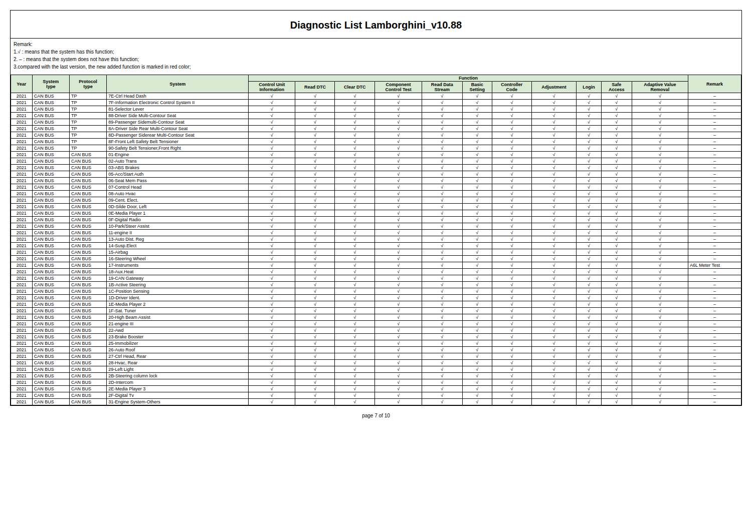Diagnostic List Lamborghini_v10.88
Remark:
1.√ : means that the system has this function;
2. – : means that the system does not have this function;
3.compared with the last version, the new added function is marked in red color;
| Year | System type | Protocol type | System | Function | Remark |
| --- | --- | --- | --- | --- | --- |
| Control Unit Information | Read DTC | Clear DTC | Component Control Test | Read Data Stream | Basic Setting | Controller Code | Adjustment | Login | Safe Access | Adaptive Value Removal |
| 2021 | CAN BUS | TP | 7E-Ctrl Head Dash | √ | √ | √ | √ | √ | √ | √ | √ | √ | √ | √ | – |
| 2021 | CAN BUS | TP | 7F-Information Electronic Control System II | √ | √ | √ | √ | √ | √ | √ | √ | √ | √ | √ | – |
| 2021 | CAN BUS | TP | 81-Selector Lever | √ | √ | √ | √ | √ | √ | √ | √ | √ | √ | √ | – |
| 2021 | CAN BUS | TP | 88-Driver Side Multi-Contour Seat | √ | √ | √ | √ | √ | √ | √ | √ | √ | √ | √ | – |
| 2021 | CAN BUS | TP | 89-Passenger Sidemulti-Contour Seat | √ | √ | √ | √ | √ | √ | √ | √ | √ | √ | √ | – |
| 2021 | CAN BUS | TP | 8A-Driver Side Rear Multi-Contour Seat | √ | √ | √ | √ | √ | √ | √ | √ | √ | √ | √ | – |
| 2021 | CAN BUS | TP | 8D-Passenger Siderear Multi-Contour Seat | √ | √ | √ | √ | √ | √ | √ | √ | √ | √ | √ | – |
| 2021 | CAN BUS | TP | 8F-Front Left Safety Belt Tensioner | √ | √ | √ | √ | √ | √ | √ | √ | √ | √ | √ | – |
| 2021 | CAN BUS | TP | 90-Safety Belt Tensioner,Front Right | √ | √ | √ | √ | √ | √ | √ | √ | √ | √ | √ | – |
| 2021 | CAN BUS | CAN BUS | 01-Engine | √ | √ | √ | √ | √ | √ | √ | √ | √ | √ | √ | – |
| 2021 | CAN BUS | CAN BUS | 02-Auto Trans | √ | √ | √ | √ | √ | √ | √ | √ | √ | √ | √ | – |
| 2021 | CAN BUS | CAN BUS | 03-ABS Brakes | √ | √ | √ | √ | √ | √ | √ | √ | √ | √ | √ | – |
| 2021 | CAN BUS | CAN BUS | 05-Acc/Start Auth | √ | √ | √ | √ | √ | √ | √ | √ | √ | √ | √ | – |
| 2021 | CAN BUS | CAN BUS | 06-Seat Mem Pass | √ | √ | √ | √ | √ | √ | √ | √ | √ | √ | √ | – |
| 2021 | CAN BUS | CAN BUS | 07-Control Head | √ | √ | √ | √ | √ | √ | √ | √ | √ | √ | √ | – |
| 2021 | CAN BUS | CAN BUS | 08-Auto Hvac | √ | √ | √ | √ | √ | √ | √ | √ | √ | √ | √ | – |
| 2021 | CAN BUS | CAN BUS | 09-Cent. Elect. | √ | √ | √ | √ | √ | √ | √ | √ | √ | √ | √ | – |
| 2021 | CAN BUS | CAN BUS | 0D-Silde Door, Left | √ | √ | √ | √ | √ | √ | √ | √ | √ | √ | √ | – |
| 2021 | CAN BUS | CAN BUS | 0E-Media Player 1 | √ | √ | √ | √ | √ | √ | √ | √ | √ | √ | √ | – |
| 2021 | CAN BUS | CAN BUS | 0F-Digital Radio | √ | √ | √ | √ | √ | √ | √ | √ | √ | √ | √ | – |
| 2021 | CAN BUS | CAN BUS | 10-Park/Steer Assist | √ | √ | √ | √ | √ | √ | √ | √ | √ | √ | √ | – |
| 2021 | CAN BUS | CAN BUS | 11-engine II | √ | √ | √ | √ | √ | √ | √ | √ | √ | √ | √ | – |
| 2021 | CAN BUS | CAN BUS | 13-Auto Dist. Reg | √ | √ | √ | √ | √ | √ | √ | √ | √ | √ | √ | – |
| 2021 | CAN BUS | CAN BUS | 14-Susp.Elect | √ | √ | √ | √ | √ | √ | √ | √ | √ | √ | √ | – |
| 2021 | CAN BUS | CAN BUS | 15-Airbag | √ | √ | √ | √ | √ | √ | √ | √ | √ | √ | √ | – |
| 2021 | CAN BUS | CAN BUS | 16-Steering Wheel | √ | √ | √ | √ | √ | √ | √ | √ | √ | √ | √ | – |
| 2021 | CAN BUS | CAN BUS | 17-Instruments | √ | √ | √ | √ | √ | √ | √ | √ | √ | √ | √ | A6L Meter Test |
| 2021 | CAN BUS | CAN BUS | 18-Aux.Heat | √ | √ | √ | √ | √ | √ | √ | √ | √ | √ | √ | – |
| 2021 | CAN BUS | CAN BUS | 19-CAN Gateway | √ | √ | √ | √ | √ | √ | √ | √ | √ | √ | √ | – |
| 2021 | CAN BUS | CAN BUS | 1B-Active Steering | √ | √ | √ | √ | √ | √ | √ | √ | √ | √ | √ | – |
| 2021 | CAN BUS | CAN BUS | 1C-Position Sensing | √ | √ | √ | √ | √ | √ | √ | √ | √ | √ | √ | – |
| 2021 | CAN BUS | CAN BUS | 1D-Driver Ident. | √ | √ | √ | √ | √ | √ | √ | √ | √ | √ | √ | – |
| 2021 | CAN BUS | CAN BUS | 1E-Media Player 2 | √ | √ | √ | √ | √ | √ | √ | √ | √ | √ | √ | – |
| 2021 | CAN BUS | CAN BUS | 1F-Sat. Tuner | √ | √ | √ | √ | √ | √ | √ | √ | √ | √ | √ | – |
| 2021 | CAN BUS | CAN BUS | 20-High Beam Assist | √ | √ | √ | √ | √ | √ | √ | √ | √ | √ | √ | – |
| 2021 | CAN BUS | CAN BUS | 21-engine III | √ | √ | √ | √ | √ | √ | √ | √ | √ | √ | √ | – |
| 2021 | CAN BUS | CAN BUS | 22-Awd | √ | √ | √ | √ | √ | √ | √ | √ | √ | √ | √ | – |
| 2021 | CAN BUS | CAN BUS | 23-Brake Booster | √ | √ | √ | √ | √ | √ | √ | √ | √ | √ | √ | – |
| 2021 | CAN BUS | CAN BUS | 25-Immobilizer | √ | √ | √ | √ | √ | √ | √ | √ | √ | √ | √ | – |
| 2021 | CAN BUS | CAN BUS | 26-Auto Roof | √ | √ | √ | √ | √ | √ | √ | √ | √ | √ | √ | – |
| 2021 | CAN BUS | CAN BUS | 27-Ctrl Head, Rear | √ | √ | √ | √ | √ | √ | √ | √ | √ | √ | √ | – |
| 2021 | CAN BUS | CAN BUS | 28-Hvac, Rear | √ | √ | √ | √ | √ | √ | √ | √ | √ | √ | √ | – |
| 2021 | CAN BUS | CAN BUS | 29-Left Light | √ | √ | √ | √ | √ | √ | √ | √ | √ | √ | √ | – |
| 2021 | CAN BUS | CAN BUS | 2B-Steering column lock | √ | √ | √ | √ | √ | √ | √ | √ | √ | √ | √ | – |
| 2021 | CAN BUS | CAN BUS | 2D-Intercom | √ | √ | √ | √ | √ | √ | √ | √ | √ | √ | √ | – |
| 2021 | CAN BUS | CAN BUS | 2E-Media Player 3 | √ | √ | √ | √ | √ | √ | √ | √ | √ | √ | √ | – |
| 2021 | CAN BUS | CAN BUS | 2F-Digital Tv | √ | √ | √ | √ | √ | √ | √ | √ | √ | √ | √ | – |
| 2021 | CAN BUS | CAN BUS | 31-Engine System-Others | √ | √ | √ | √ | √ | √ | √ | √ | √ | √ | √ | – |
page 7 of 10